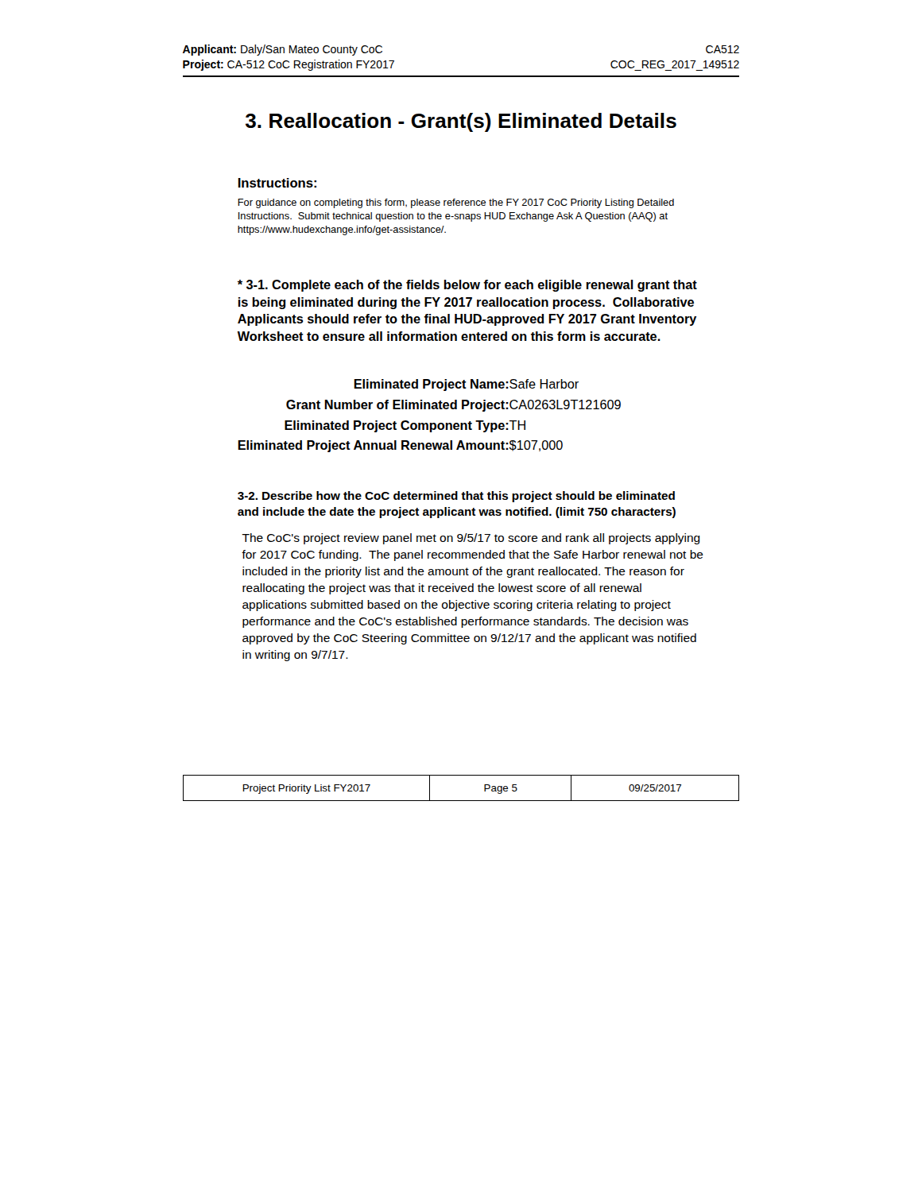Applicant: Daly/San Mateo County CoC
CA512
Project: CA-512 CoC Registration FY2017
COC_REG_2017_149512
3. Reallocation - Grant(s) Eliminated Details
Instructions:
For guidance on completing this form, please reference the FY 2017 CoC Priority Listing Detailed Instructions. Submit technical question to the e-snaps HUD Exchange Ask A Question (AAQ) at https://www.hudexchange.info/get-assistance/.
* 3-1. Complete each of the fields below for each eligible renewal grant that is being eliminated during the FY 2017 reallocation process. Collaborative Applicants should refer to the final HUD-approved FY 2017 Grant Inventory Worksheet to ensure all information entered on this form is accurate.
| Eliminated Project Name: | Safe Harbor |
| Grant Number of Eliminated Project: | CA0263L9T121609 |
| Eliminated Project Component Type: | TH |
| Eliminated Project Annual Renewal Amount: | $107,000 |
3-2. Describe how the CoC determined that this project should be eliminated and include the date the project applicant was notified. (limit 750 characters)
The CoC's project review panel met on 9/5/17 to score and rank all projects applying for 2017 CoC funding. The panel recommended that the Safe Harbor renewal not be included in the priority list and the amount of the grant reallocated. The reason for reallocating the project was that it received the lowest score of all renewal applications submitted based on the objective scoring criteria relating to project performance and the CoC's established performance standards. The decision was approved by the CoC Steering Committee on 9/12/17 and the applicant was notified in writing on 9/7/17.
| Project Priority List FY2017 | Page 5 | 09/25/2017 |